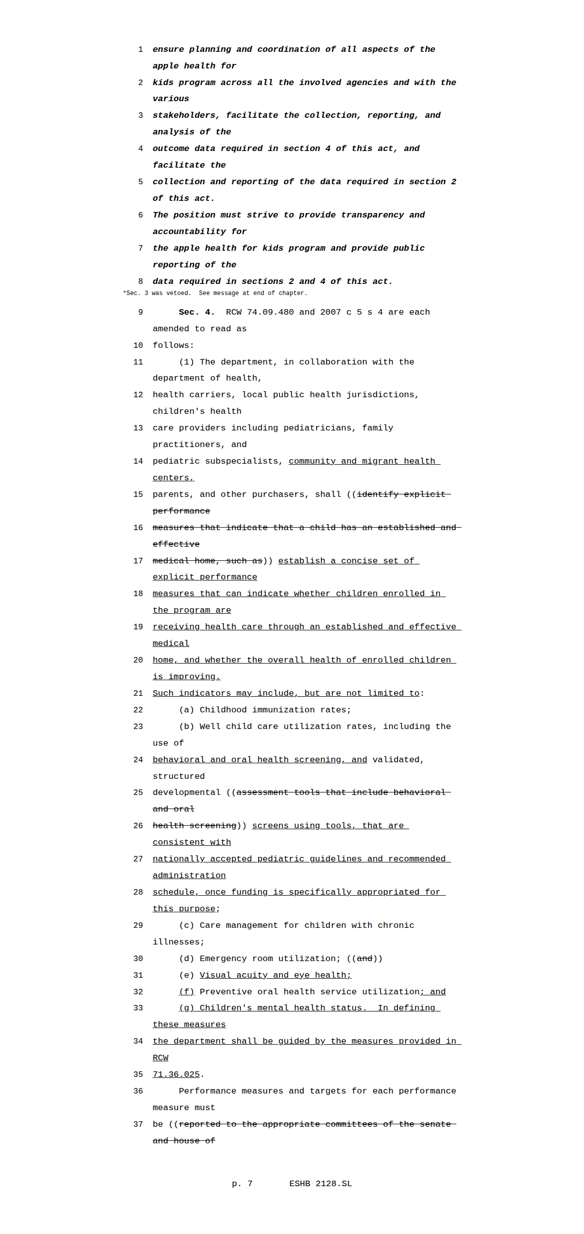1 ensure planning and coordination of all aspects of the apple health for
2 kids program across all the involved agencies and with the various
3 stakeholders, facilitate the collection, reporting, and analysis of the
4 outcome data required in section 4 of this act, and facilitate the
5 collection and reporting of the data required in section 2 of this act.
6 The position must strive to provide transparency and accountability for
7 the apple health for kids program and provide public reporting of the
8 data required in sections 2 and 4 of this act.
*Sec. 3 was vetoed. See message at end of chapter.
9 Sec. 4. RCW 74.09.480 and 2007 c 5 s 4 are each amended to read as
10 follows:
11 (1) The department, in collaboration with the department of health,
12 health carriers, local public health jurisdictions, children's health
13 care providers including pediatricians, family practitioners, and
14 pediatric subspecialists, community and migrant health centers,
15 parents, and other purchasers, shall ((identify explicit performance
16 measures that indicate that a child has an established and effective
17 medical home, such as)) establish a concise set of explicit performance
18 measures that can indicate whether children enrolled in the program are
19 receiving health care through an established and effective medical
20 home, and whether the overall health of enrolled children is improving.
21 Such indicators may include, but are not limited to:
22 (a) Childhood immunization rates;
23 (b) Well child care utilization rates, including the use of
24 behavioral and oral health screening, and validated, structured
25 developmental ((assessment tools that include behavioral and oral
26 health screening)) screens using tools, that are consistent with
27 nationally accepted pediatric guidelines and recommended administration
28 schedule, once funding is specifically appropriated for this purpose;
29 (c) Care management for children with chronic illnesses;
30 (d) Emergency room utilization; ((and))
31 (e) Visual acuity and eye health;
32 (f) Preventive oral health service utilization; and
33 (g) Children's mental health status. In defining these measures
34 the department shall be guided by the measures provided in RCW
3571.36.025.
36 Performance measures and targets for each performance measure must
37 be ((reported to the appropriate committees of the senate and house of
p. 7 ESHB 2128.SL